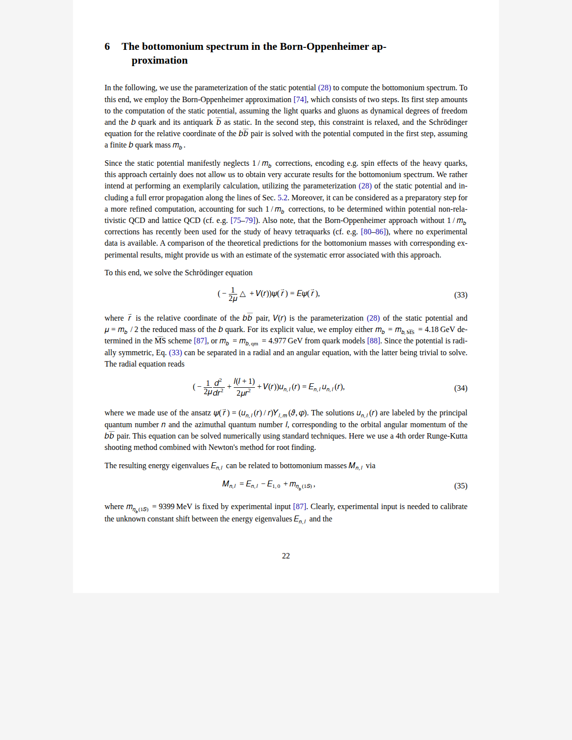6 The bottomonium spectrum in the Born-Oppenheimer ap-proximation
In the following, we use the parameterization of the static potential (28) to compute the bottomonium spectrum. To this end, we employ the Born-Oppenheimer approximation [74], which consists of two steps. Its first step amounts to the computation of the static potential, assuming the light quarks and gluons as dynamical degrees of freedom and the b quark and its antiquark b― as static. In the second step, this constraint is relaxed, and the Schrödinger equation for the relative coordinate of the bb― pair is solved with the potential computed in the first step, assuming a finite b quark mass mb.
Since the static potential manifestly neglects 1/mb corrections, encoding e.g. spin effects of the heavy quarks, this approach certainly does not allow us to obtain very accurate results for the bottomonium spectrum. We rather intend at performing an exemplarily calculation, utilizing the parameterization (28) of the static potential and including a full error propagation along the lines of Sec. 5.2. Moreover, it can be considered as a preparatory step for a more refined computation, accounting for such 1/mb corrections, to be determined within potential non-relativistic QCD and lattice QCD (cf. e.g. [75–79]). Also note, that the Born-Oppenheimer approach without 1/mb corrections has recently been used for the study of heavy tetraquarks (cf. e.g. [80–86]), where no experimental data is available. A comparison of the theoretical predictions for the bottomonium masses with corresponding experimental results, might provide us with an estimate of the systematic error associated with this approach.
To this end, we solve the Schrödinger equation
( − 12μ △ + V(r) ) ψ(r→) = Eψ(r→) ,
(33)
where r→ is the relative coordinate of the bb― pair, V(r) is the parameterization (28) of the static potential and μ=mb/2 the reduced mass of the b quark. For its explicit value, we employ either mb=mb,MS―=4.18GeV determined in the MS― scheme [87], or mb=mb,qm=4.977GeV from quark models [88]. Since the potential is radially symmetric, Eq. (33) can be separated in a radial and an angular equation, with the latter being trivial to solve. The radial equation reads
( − 12μ d2dr2 + l(l+1)2μr2 + V(r) ) un,l(r) = En,l un,l(r) ,
(34)
where we made use of the ansatz ψ(r→)=(un,l(r)/r)Yl,m(ϑ,φ). The solutions un,l(r) are labeled by the principal quantum number n and the azimuthal quantum number l, corresponding to the orbital angular momentum of the bb― pair. This equation can be solved numerically using standard techniques. Here we use a 4th order Runge-Kutta shooting method combined with Newton's method for root finding.
The resulting energy eigenvalues En,l can be related to bottomonium masses Mn,l via
Mn,l = En,l − E1,0 + mηb(1S) ,
(35)
where mηb(1S)=9399MeV is fixed by experimental input [87]. Clearly, experimental input is needed to calibrate the unknown constant shift between the energy eigenvalues En,l and the
22